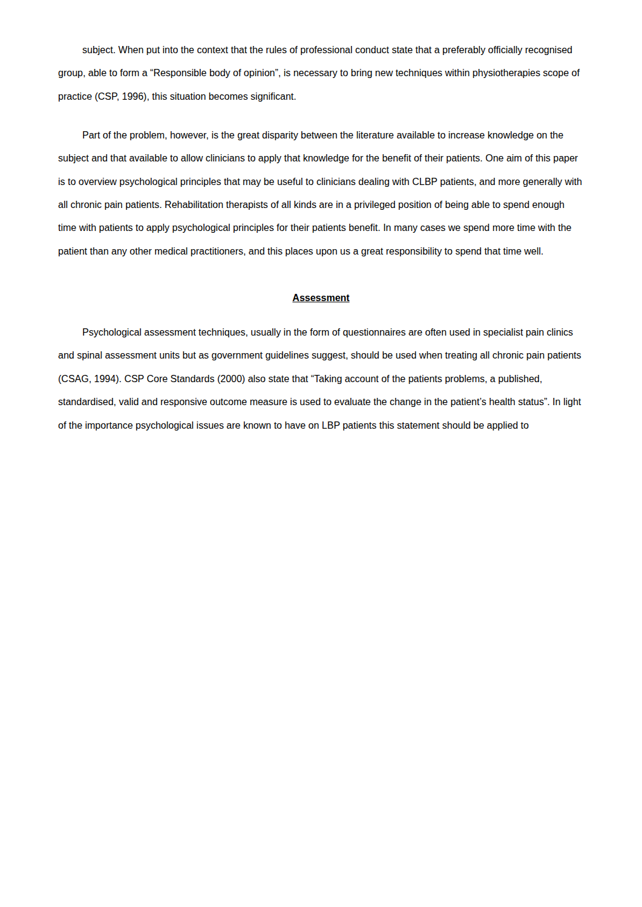subject. When put into the context that the rules of professional conduct state that a preferably officially recognised group, able to form a “Responsible body of opinion”, is necessary to bring new techniques within physiotherapies scope of practice (CSP, 1996), this situation becomes significant.
Part of the problem, however, is the great disparity between the literature available to increase knowledge on the subject and that available to allow clinicians to apply that knowledge for the benefit of their patients. One aim of this paper is to overview psychological principles that may be useful to clinicians dealing with CLBP patients, and more generally with all chronic pain patients. Rehabilitation therapists of all kinds are in a privileged position of being able to spend enough time with patients to apply psychological principles for their patients benefit. In many cases we spend more time with the patient than any other medical practitioners, and this places upon us a great responsibility to spend that time well.
Assessment
Psychological assessment techniques, usually in the form of questionnaires are often used in specialist pain clinics and spinal assessment units but as government guidelines suggest, should be used when treating all chronic pain patients (CSAG, 1994). CSP Core Standards (2000) also state that “Taking account of the patients problems, a published, standardised, valid and responsive outcome measure is used to evaluate the change in the patient’s health status”. In light of the importance psychological issues are known to have on LBP patients this statement should be applied to